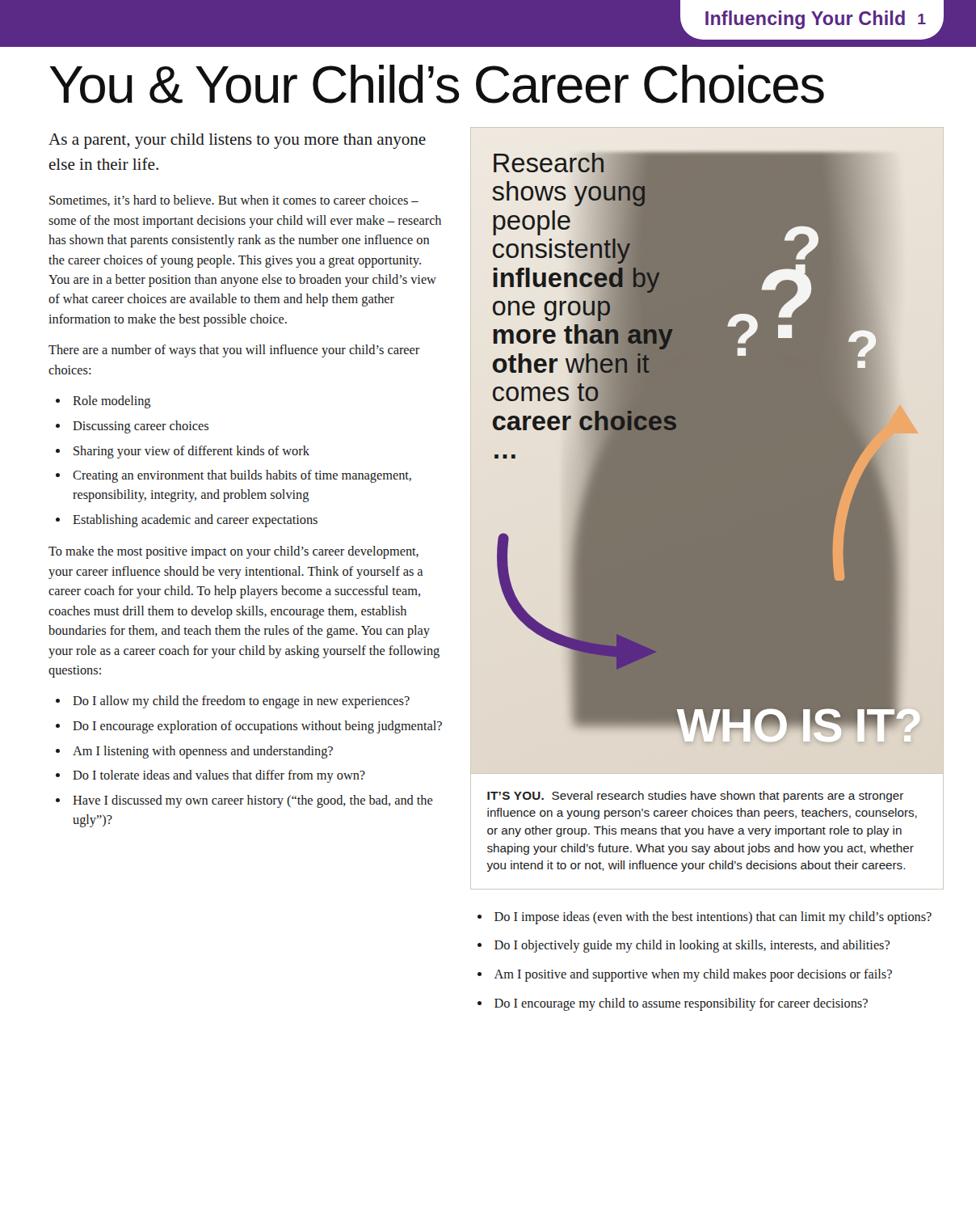Influencing Your Child 1
You & Your Child’s Career Choices
As a parent, your child listens to you more than anyone else in their life.
Sometimes, it’s hard to believe. But when it comes to career choices – some of the most important decisions your child will ever make – research has shown that parents consistently rank as the number one influence on the career choices of young people. This gives you a great opportunity. You are in a better position than anyone else to broaden your child’s view of what career choices are available to them and help them gather information to make the best possible choice.
There are a number of ways that you will influence your child’s career choices:
Role modeling
Discussing career choices
Sharing your view of different kinds of work
Creating an environment that builds habits of time management, responsibility, integrity, and problem solving
Establishing academic and career expectations
To make the most positive impact on your child’s career development, your career influence should be very intentional. Think of yourself as a career coach for your child. To help players become a successful team, coaches must drill them to develop skills, encourage them, establish boundaries for them, and teach them the rules of the game. You can play your role as a career coach for your child by asking yourself the following questions:
Do I allow my child the freedom to engage in new experiences?
Do I encourage exploration of occupations without being judgmental?
Am I listening with openness and understanding?
Do I tolerate ideas and values that differ from my own?
Have I discussed my own career history (“the good, the bad, and the ugly”)?
Research shows young people consistently influenced by one group more than any other when it comes to career choices …
? ? ? ?
WHO IS IT?
IT’S YOU. Several research studies have shown that parents are a stronger influence on a young person’s career choices than peers, teachers, counselors, or any other group. This means that you have a very important role to play in shaping your child’s future. What you say about jobs and how you act, whether you intend it to or not, will influence your child’s decisions about their careers.
Do I impose ideas (even with the best intentions) that can limit my child’s options?
Do I objectively guide my child in looking at skills, interests, and abilities?
Am I positive and supportive when my child makes poor decisions or fails?
Do I encourage my child to assume responsibility for career decisions?